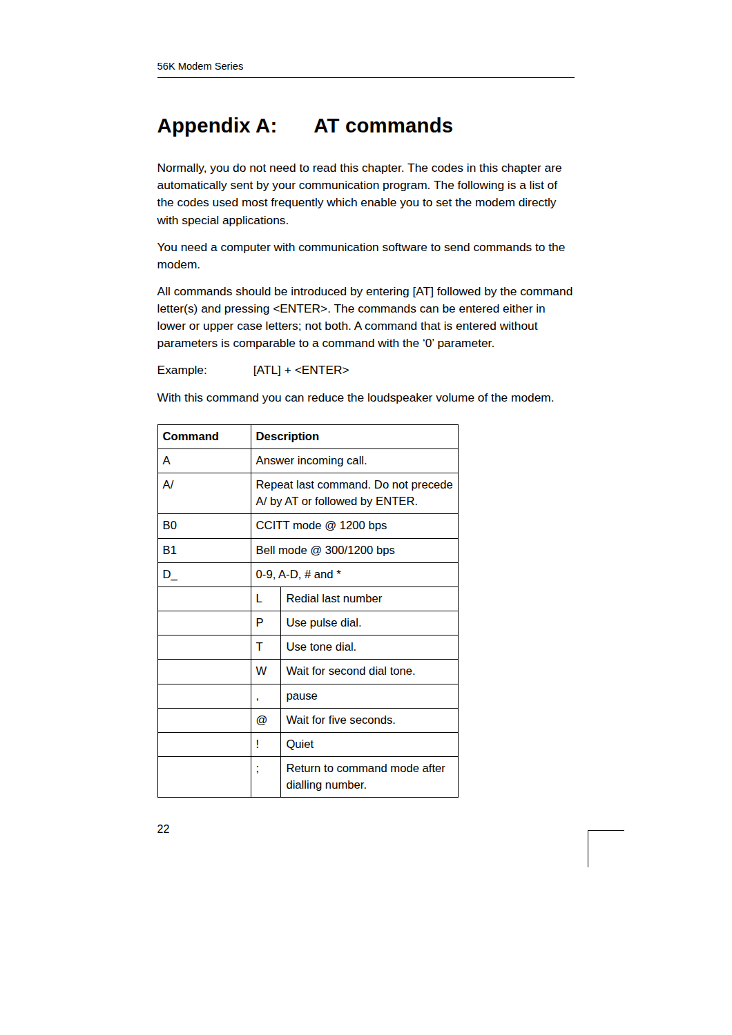56K Modem Series
Appendix A: AT commands
Normally, you do not need to read this chapter. The codes in this chapter are automatically sent by your communication program. The following is a list of the codes used most frequently which enable you to set the modem directly with special applications.
You need a computer with communication software to send commands to the modem.
All commands should be introduced by entering [AT] followed by the command letter(s) and pressing <ENTER>. The commands can be entered either in lower or upper case letters; not both. A command that is entered without parameters is comparable to a command with the ‘0’ parameter.
Example:[ATL] + <ENTER>
With this command you can reduce the loudspeaker volume of the modem.
| Command | Description |
| --- | --- |
| A | Answer incoming call. |
| A/ | Repeat last command. Do not precede A/ by AT or followed by ENTER. |
| B0 | CCITT mode @ 1200 bps |
| B1 | Bell mode @ 300/1200 bps |
| D_ | 0-9, A-D, # and * |
| | L | Redial last number |
| | P | Use pulse dial. |
| | T | Use tone dial. |
| | W | Wait for second dial tone. |
| | , | pause |
| | @ | Wait for five seconds. |
| | ! | Quiet |
| | ; | Return to command mode after dialling number. |
22